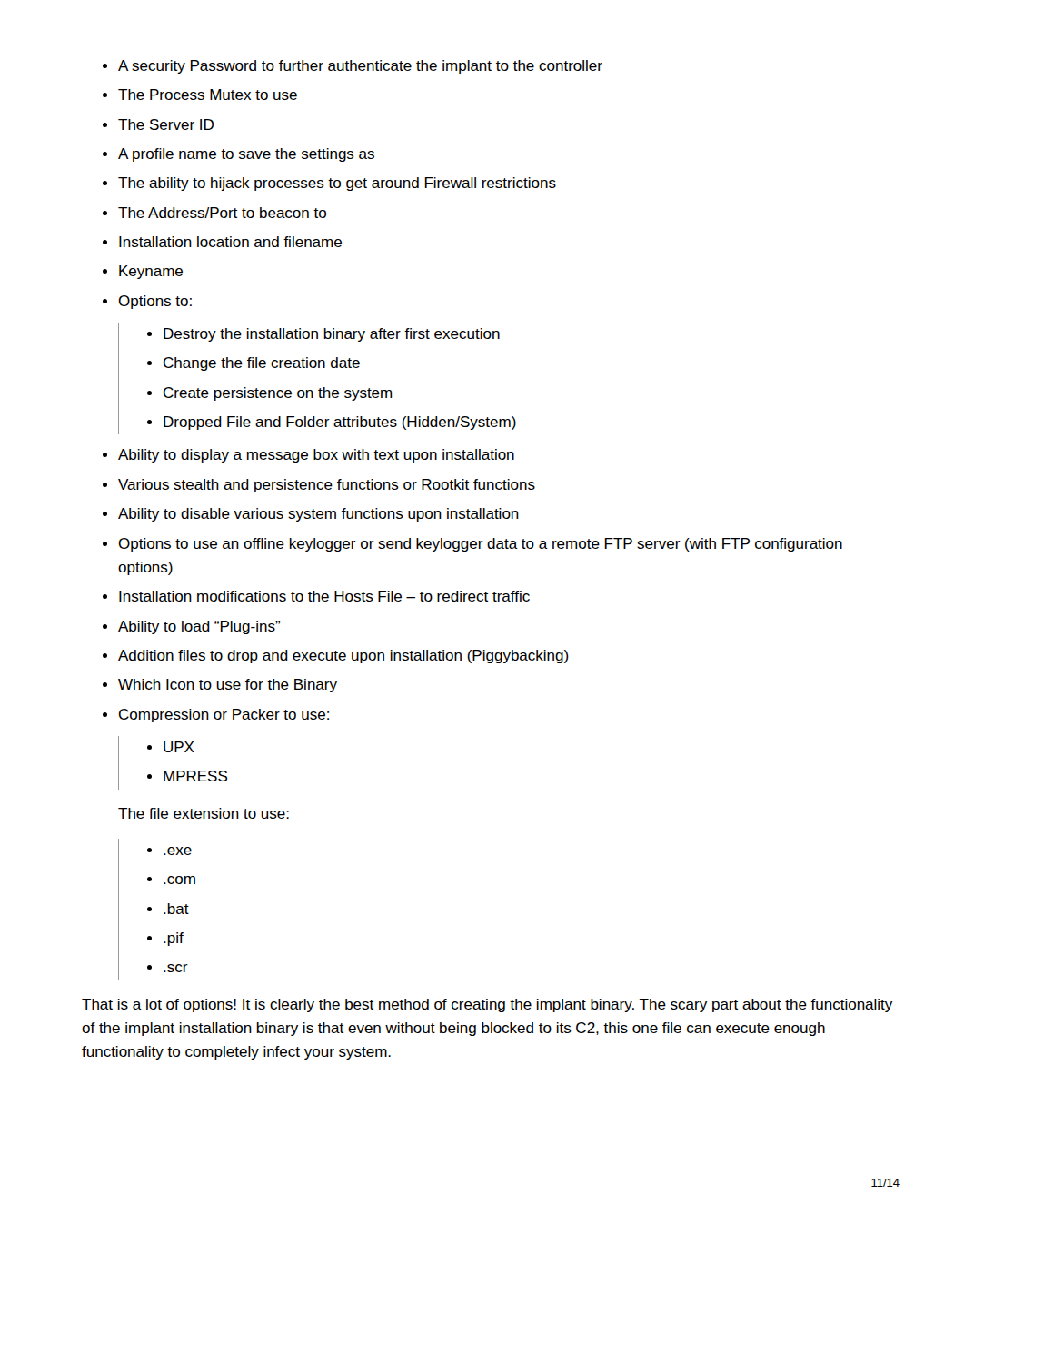A security Password to further authenticate the implant to the controller
The Process Mutex to use
The Server ID
A profile name to save the settings as
The ability to hijack processes to get around Firewall restrictions
The Address/Port to beacon to
Installation location and filename
Keyname
Options to:
Destroy the installation binary after first execution
Change the file creation date
Create persistence on the system
Dropped File and Folder attributes (Hidden/System)
Ability to display a message box with text upon installation
Various stealth and persistence functions or Rootkit functions
Ability to disable various system functions upon installation
Options to use an offline keylogger or send keylogger data to a remote FTP server (with FTP configuration options)
Installation modifications to the Hosts File – to redirect traffic
Ability to load “Plug-ins”
Addition files to drop and execute upon installation (Piggybacking)
Which Icon to use for the Binary
Compression or Packer to use:
UPX
MPRESS
The file extension to use:
.exe
.com
.bat
.pif
.scr
That is a lot of options! It is clearly the best method of creating the implant binary. The scary part about the functionality of the implant installation binary is that even without being blocked to its C2, this one file can execute enough functionality to completely infect your system.
11/14